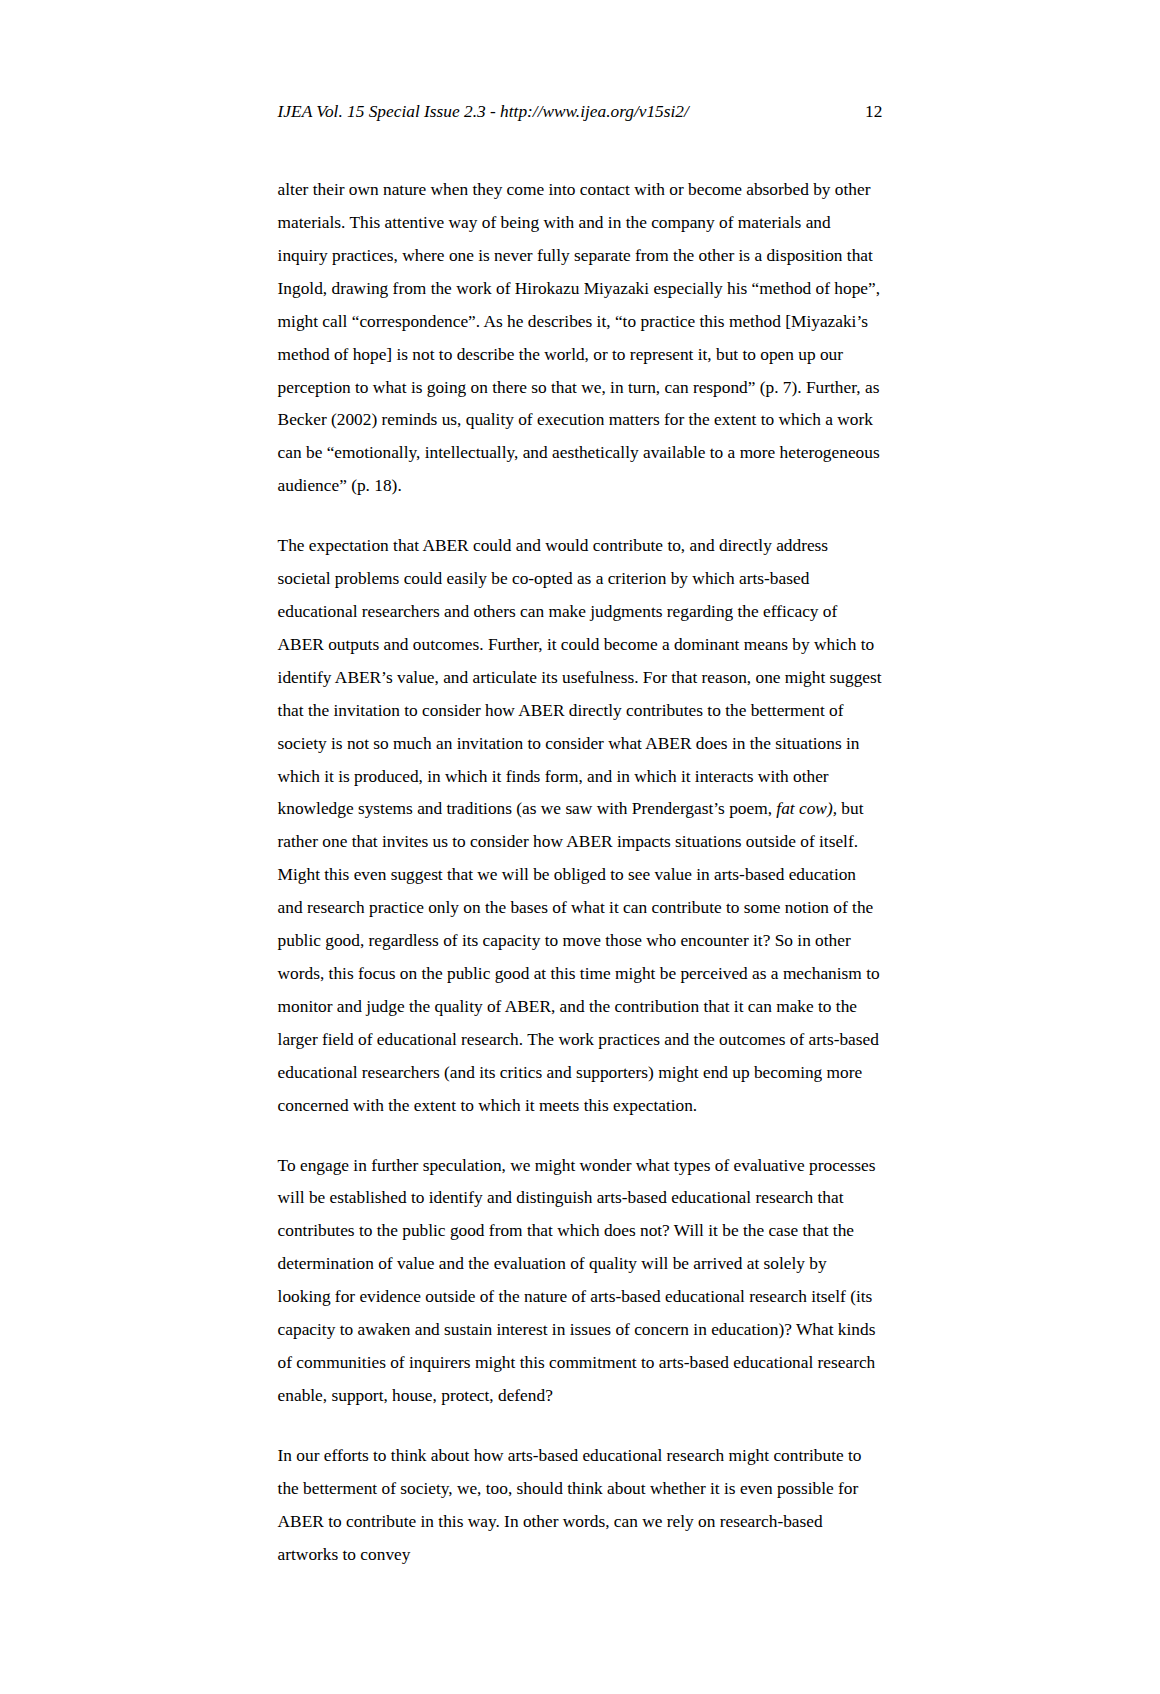IJEA Vol. 15 Special Issue 2.3 - http://www.ijea.org/v15si2/ 12
alter their own nature when they come into contact with or become absorbed by other materials. This attentive way of being with and in the company of materials and inquiry practices, where one is never fully separate from the other is a disposition that Ingold, drawing from the work of Hirokazu Miyazaki especially his “method of hope”, might call “correspondence”. As he describes it, “to practice this method [Miyazaki’s method of hope] is not to describe the world, or to represent it, but to open up our perception to what is going on there so that we, in turn, can respond” (p. 7). Further, as Becker (2002) reminds us, quality of execution matters for the extent to which a work can be “emotionally, intellectually, and aesthetically available to a more heterogeneous audience” (p. 18).
The expectation that ABER could and would contribute to, and directly address societal problems could easily be co-opted as a criterion by which arts-based educational researchers and others can make judgments regarding the efficacy of ABER outputs and outcomes. Further, it could become a dominant means by which to identify ABER’s value, and articulate its usefulness. For that reason, one might suggest that the invitation to consider how ABER directly contributes to the betterment of society is not so much an invitation to consider what ABER does in the situations in which it is produced, in which it finds form, and in which it interacts with other knowledge systems and traditions (as we saw with Prendergast’s poem, fat cow), but rather one that invites us to consider how ABER impacts situations outside of itself. Might this even suggest that we will be obliged to see value in arts-based education and research practice only on the bases of what it can contribute to some notion of the public good, regardless of its capacity to move those who encounter it? So in other words, this focus on the public good at this time might be perceived as a mechanism to monitor and judge the quality of ABER, and the contribution that it can make to the larger field of educational research. The work practices and the outcomes of arts-based educational researchers (and its critics and supporters) might end up becoming more concerned with the extent to which it meets this expectation.
To engage in further speculation, we might wonder what types of evaluative processes will be established to identify and distinguish arts-based educational research that contributes to the public good from that which does not? Will it be the case that the determination of value and the evaluation of quality will be arrived at solely by looking for evidence outside of the nature of arts-based educational research itself (its capacity to awaken and sustain interest in issues of concern in education)? What kinds of communities of inquirers might this commitment to arts-based educational research enable, support, house, protect, defend?
In our efforts to think about how arts-based educational research might contribute to the betterment of society, we, too, should think about whether it is even possible for ABER to contribute in this way. In other words, can we rely on research-based artworks to convey